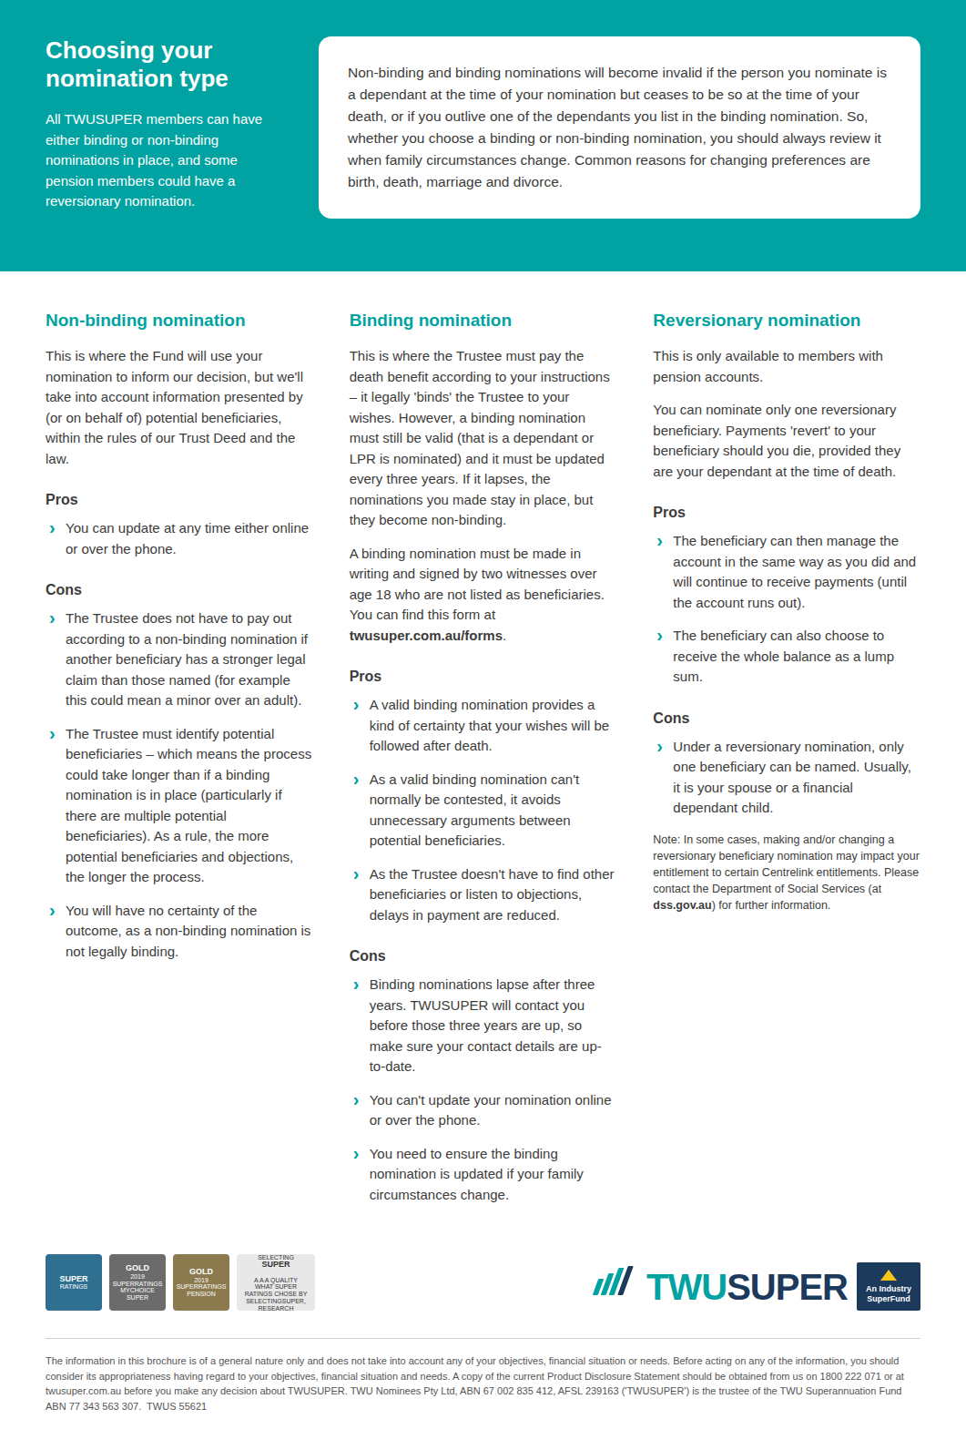Choosing your nomination type
All TWUSUPER members can have either binding or non-binding nominations in place, and some pension members could have a reversionary nomination.
Non-binding and binding nominations will become invalid if the person you nominate is a dependant at the time of your nomination but ceases to be so at the time of your death, or if you outlive one of the dependants you list in the binding nomination. So, whether you choose a binding or non-binding nomination, you should always review it when family circumstances change. Common reasons for changing preferences are birth, death, marriage and divorce.
Non-binding nomination
This is where the Fund will use your nomination to inform our decision, but we'll take into account information presented by (or on behalf of) potential beneficiaries, within the rules of our Trust Deed and the law.
Pros
You can update at any time either online or over the phone.
Cons
The Trustee does not have to pay out according to a non-binding nomination if another beneficiary has a stronger legal claim than those named (for example this could mean a minor over an adult).
The Trustee must identify potential beneficiaries – which means the process could take longer than if a binding nomination is in place (particularly if there are multiple potential beneficiaries). As a rule, the more potential beneficiaries and objections, the longer the process.
You will have no certainty of the outcome, as a non-binding nomination is not legally binding.
Binding nomination
This is where the Trustee must pay the death benefit according to your instructions – it legally 'binds' the Trustee to your wishes. However, a binding nomination must still be valid (that is a dependant or LPR is nominated) and it must be updated every three years. If it lapses, the nominations you made stay in place, but they become non-binding.
A binding nomination must be made in writing and signed by two witnesses over age 18 who are not listed as beneficiaries. You can find this form at twusuper.com.au/forms.
Pros
A valid binding nomination provides a kind of certainty that your wishes will be followed after death.
As a valid binding nomination can't normally be contested, it avoids unnecessary arguments between potential beneficiaries.
As the Trustee doesn't have to find other beneficiaries or listen to objections, delays in payment are reduced.
Cons
Binding nominations lapse after three years. TWUSUPER will contact you before those three years are up, so make sure your contact details are up-to-date.
You can't update your nomination online or over the phone.
You need to ensure the binding nomination is updated if your family circumstances change.
Reversionary nomination
This is only available to members with pension accounts.
You can nominate only one reversionary beneficiary. Payments 'revert' to your beneficiary should you die, provided they are your dependant at the time of death.
Pros
The beneficiary can then manage the account in the same way as you did and will continue to receive payments (until the account runs out).
The beneficiary can also choose to receive the whole balance as a lump sum.
Cons
Under a reversionary nomination, only one beneficiary can be named. Usually, it is your spouse or a financial dependant child.
Note: In some cases, making and/or changing a reversionary beneficiary nomination may impact your entitlement to certain Centrelink entitlements. Please contact the Department of Social Services (at dss.gov.au) for further information.
SUPERRATINGS
GOLD 2019
SUPERRATINGS
MYCHOICE SUPER
GOLD 2019
SUPERRATINGS
PENSION
SELECTING SUPER
A A A QUALITY
WHAT SUPER RATINGS CHOSE BY
SELECTINGSUPER, RESEARCH
TWU SUPER
An Industry
SuperFund
The information in this brochure is of a general nature only and does not take into account any of your objectives, financial situation or needs. Before acting on any of the information, you should consider its appropriateness having regard to your objectives, financial situation and needs. A copy of the current Product Disclosure Statement should be obtained from us on 1800 222 071 or at twusuper.com.au before you make any decision about TWUSUPER. TWU Nominees Pty Ltd, ABN 67 002 835 412, AFSL 239163 ('TWUSUPER') is the trustee of the TWU Superannuation Fund ABN 77 343 563 307. TWUS 55621